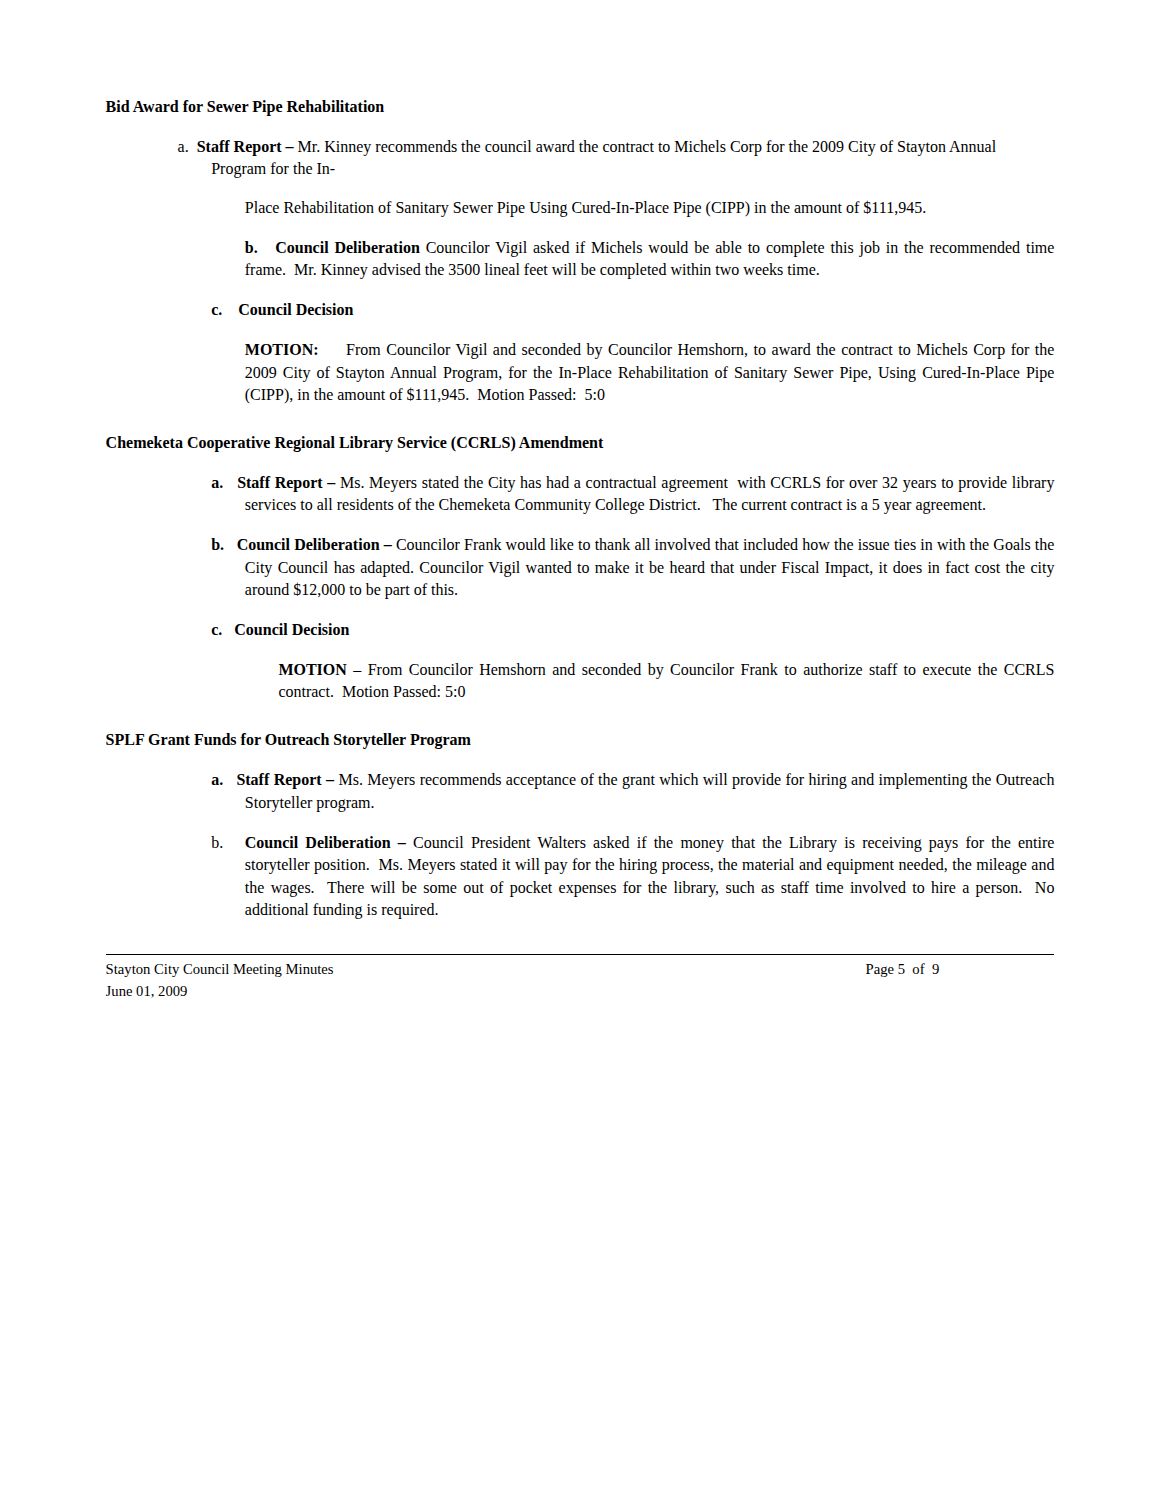Bid Award for Sewer Pipe Rehabilitation
a. Staff Report – Mr. Kinney recommends the council award the contract to Michels Corp for the 2009 City of Stayton Annual Program for the In- Place Rehabilitation of Sanitary Sewer Pipe Using Cured-In-Place Pipe (CIPP) in the amount of $111,945.
b. Council Deliberation Councilor Vigil asked if Michels would be able to complete this job in the recommended time frame. Mr. Kinney advised the 3500 lineal feet will be completed within two weeks time.
c. Council Decision
MOTION: From Councilor Vigil and seconded by Councilor Hemshorn, to award the contract to Michels Corp for the 2009 City of Stayton Annual Program, for the In-Place Rehabilitation of Sanitary Sewer Pipe, Using Cured-In-Place Pipe (CIPP), in the amount of $111,945. Motion Passed: 5:0
Chemeketa Cooperative Regional Library Service (CCRLS) Amendment
a. Staff Report – Ms. Meyers stated the City has had a contractual agreement with CCRLS for over 32 years to provide library services to all residents of the Chemeketa Community College District. The current contract is a 5 year agreement.
b. Council Deliberation – Councilor Frank would like to thank all involved that included how the issue ties in with the Goals the City Council has adapted. Councilor Vigil wanted to make it be heard that under Fiscal Impact, it does in fact cost the city around $12,000 to be part of this.
c. Council Decision
MOTION – From Councilor Hemshorn and seconded by Councilor Frank to authorize staff to execute the CCRLS contract. Motion Passed: 5:0
SPLF Grant Funds for Outreach Storyteller Program
a. Staff Report – Ms. Meyers recommends acceptance of the grant which will provide for hiring and implementing the Outreach Storyteller program.
b. Council Deliberation – Council President Walters asked if the money that the Library is receiving pays for the entire storyteller position. Ms. Meyers stated it will pay for the hiring process, the material and equipment needed, the mileage and the wages. There will be some out of pocket expenses for the library, such as staff time involved to hire a person. No additional funding is required.
Stayton City Council Meeting Minutes Page 5 of 9
June 01, 2009